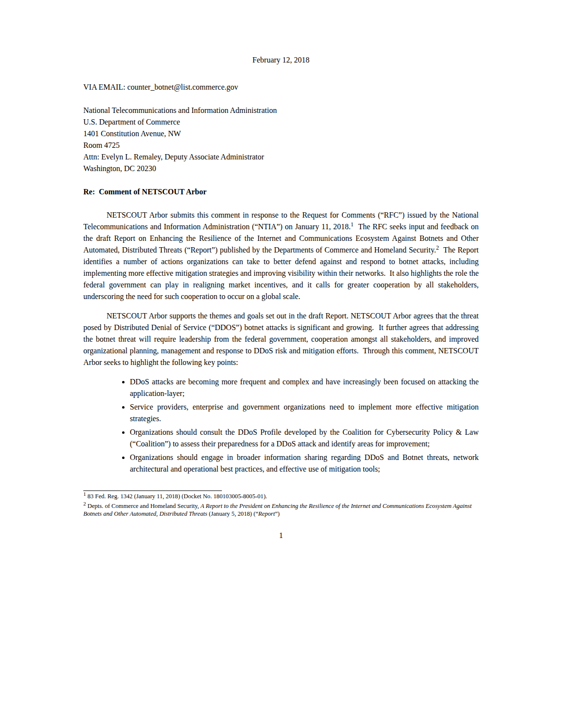February 12, 2018
VIA EMAIL: counter_botnet@list.commerce.gov
National Telecommunications and Information Administration
U.S. Department of Commerce
1401 Constitution Avenue, NW
Room 4725
Attn: Evelyn L. Remaley, Deputy Associate Administrator
Washington, DC 20230
Re: Comment of NETSCOUT Arbor
NETSCOUT Arbor submits this comment in response to the Request for Comments (“RFC”) issued by the National Telecommunications and Information Administration (“NTIA”) on January 11, 2018.1 The RFC seeks input and feedback on the draft Report on Enhancing the Resilience of the Internet and Communications Ecosystem Against Botnets and Other Automated, Distributed Threats (“Report”) published by the Departments of Commerce and Homeland Security.2 The Report identifies a number of actions organizations can take to better defend against and respond to botnet attacks, including implementing more effective mitigation strategies and improving visibility within their networks. It also highlights the role the federal government can play in realigning market incentives, and it calls for greater cooperation by all stakeholders, underscoring the need for such cooperation to occur on a global scale.
NETSCOUT Arbor supports the themes and goals set out in the draft Report. NETSCOUT Arbor agrees that the threat posed by Distributed Denial of Service (“DDOS”) botnet attacks is significant and growing. It further agrees that addressing the botnet threat will require leadership from the federal government, cooperation amongst all stakeholders, and improved organizational planning, management and response to DDoS risk and mitigation efforts. Through this comment, NETSCOUT Arbor seeks to highlight the following key points:
DDoS attacks are becoming more frequent and complex and have increasingly been focused on attacking the application-layer;
Service providers, enterprise and government organizations need to implement more effective mitigation strategies.
Organizations should consult the DDoS Profile developed by the Coalition for Cybersecurity Policy & Law (“Coalition”) to assess their preparedness for a DDoS attack and identify areas for improvement;
Organizations should engage in broader information sharing regarding DDoS and Botnet threats, network architectural and operational best practices, and effective use of mitigation tools;
1 83 Fed. Reg. 1342 (January 11, 2018) (Docket No. 180103005-8005-01).
2 Depts. of Commerce and Homeland Security, A Report to the President on Enhancing the Resilience of the Internet and Communications Ecosystem Against Botnets and Other Automated, Distributed Threats (January 5, 2018) (“Report”)
1